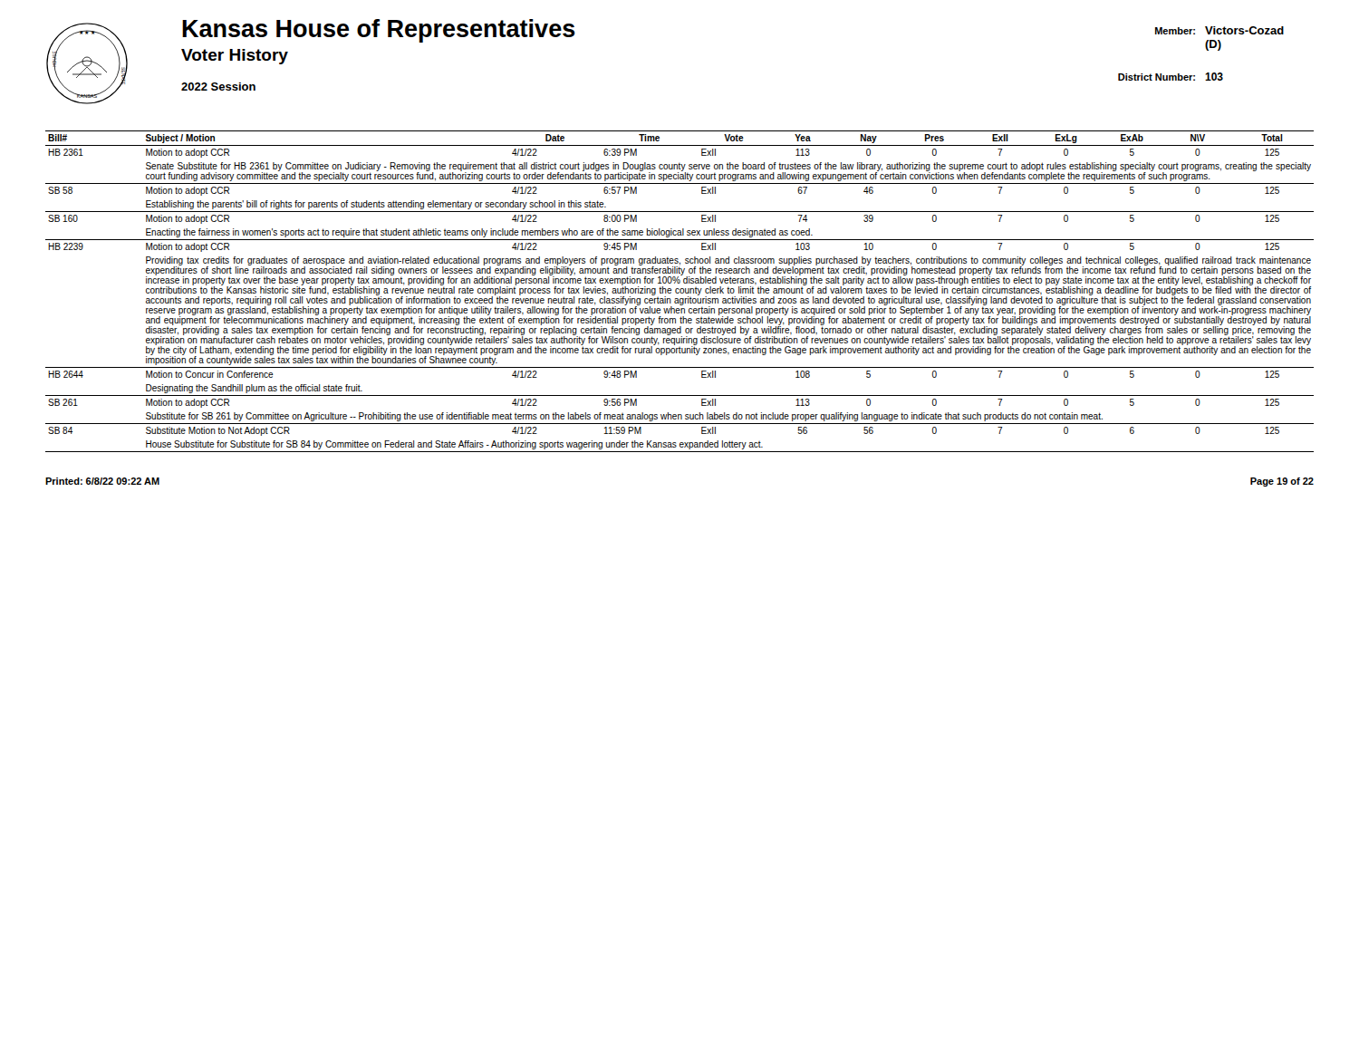★ ★ ★ KANSAS HOUSE SENATE
Kansas House of Representatives
Voter History
2022 Session
Member: Victors-Cozad
(D)
District Number: 103
| Bill# | Subject / Motion | Date | Time | Vote | Yea | Nay | Pres | ExII | ExLg | ExAb | N\V | Total |
| --- | --- | --- | --- | --- | --- | --- | --- | --- | --- | --- | --- | --- |
| HB 2361 | Motion to adopt CCR | 4/1/22 | 6:39 PM | ExII | 113 | 0 | 0 | 7 | 0 | 5 | 0 | 125 |
| | Senate Substitute for HB 2361 by Committee on Judiciary - Removing the requirement that all district court judges in Douglas county serve on the board of trustees of the law library, authorizing the supreme court to adopt rules establishing specialty court programs, creating the specialty court funding advisory committee and the specialty court resources fund, authorizing courts to order defendants to participate in specialty court programs and allowing expungement of certain convictions when defendants complete the requirements of such programs. |
| SB 58 | Motion to adopt CCR | 4/1/22 | 6:57 PM | ExII | 67 | 46 | 0 | 7 | 0 | 5 | 0 | 125 |
| | Establishing the parents' bill of rights for parents of students attending elementary or secondary school in this state. |
| SB 160 | Motion to adopt CCR | 4/1/22 | 8:00 PM | ExII | 74 | 39 | 0 | 7 | 0 | 5 | 0 | 125 |
| | Enacting the fairness in women's sports act to require that student athletic teams only include members who are of the same biological sex unless designated as coed. |
| HB 2239 | Motion to adopt CCR | 4/1/22 | 9:45 PM | ExII | 103 | 10 | 0 | 7 | 0 | 5 | 0 | 125 |
| | Providing tax credits for graduates of aerospace and aviation-related educational programs and employers of program graduates, school and classroom supplies purchased by teachers, contributions to community colleges and technical colleges, qualified railroad track maintenance expenditures of short line railroads and associated rail siding owners or lessees and expanding eligibility, amount and transferability of the research and development tax credit, providing homestead property tax refunds from the income tax refund fund to certain persons based on the increase in property tax over the base year property tax amount, providing for an additional personal income tax exemption for 100% disabled veterans, establishing the salt parity act to allow pass-through entities to elect to pay state income tax at the entity level, establishing a checkoff for contributions to the Kansas historic site fund, establishing a revenue neutral rate complaint process for tax levies, authorizing the county clerk to limit the amount of ad valorem taxes to be levied in certain circumstances, establishing a deadline for budgets to be filed with the director of accounts and reports, requiring roll call votes and publication of information to exceed the revenue neutral rate, classifying certain agritourism activities and zoos as land devoted to agricultural use, classifying land devoted to agriculture that is subject to the federal grassland conservation reserve program as grassland, establishing a property tax exemption for antique utility trailers, allowing for the proration of value when certain personal property is acquired or sold prior to September 1 of any tax year, providing for the exemption of inventory and work-in-progress machinery and equipment for telecommunications machinery and equipment, increasing the extent of exemption for residential property from the statewide school levy, providing for abatement or credit of property tax for buildings and improvements destroyed or substantially destroyed by natural disaster, providing a sales tax exemption for certain fencing and for reconstructing, repairing or replacing certain fencing damaged or destroyed by a wildfire, flood, tornado or other natural disaster, excluding separately stated delivery charges from sales or selling price, removing the expiration on manufacturer cash rebates on motor vehicles, providing countywide retailers' sales tax authority for Wilson county, requiring disclosure of distribution of revenues on countywide retailers' sales tax ballot proposals, validating the election held to approve a retailers' sales tax levy by the city of Latham, extending the time period for eligibility in the loan repayment program and the income tax credit for rural opportunity zones, enacting the Gage park improvement authority act and providing for the creation of the Gage park improvement authority and an election for the imposition of a countywide sales tax sales tax within the boundaries of Shawnee county. |
| HB 2644 | Motion to Concur in Conference | 4/1/22 | 9:48 PM | ExII | 108 | 5 | 0 | 7 | 0 | 5 | 0 | 125 |
| | Designating the Sandhill plum as the official state fruit. |
| SB 261 | Motion to adopt CCR | 4/1/22 | 9:56 PM | ExII | 113 | 0 | 0 | 7 | 0 | 5 | 0 | 125 |
| | Substitute for SB 261 by Committee on Agriculture -- Prohibiting the use of identifiable meat terms on the labels of meat analogs when such labels do not include proper qualifying language to indicate that such products do not contain meat. |
| SB 84 | Substitute Motion to Not Adopt CCR | 4/1/22 | 11:59 PM | ExII | 56 | 56 | 0 | 7 | 0 | 6 | 0 | 125 |
| | House Substitute for Substitute for SB 84 by Committee on Federal and State Affairs - Authorizing sports wagering under the Kansas expanded lottery act. |
Printed: 6/8/22 09:22 AM
Page 19 of 22